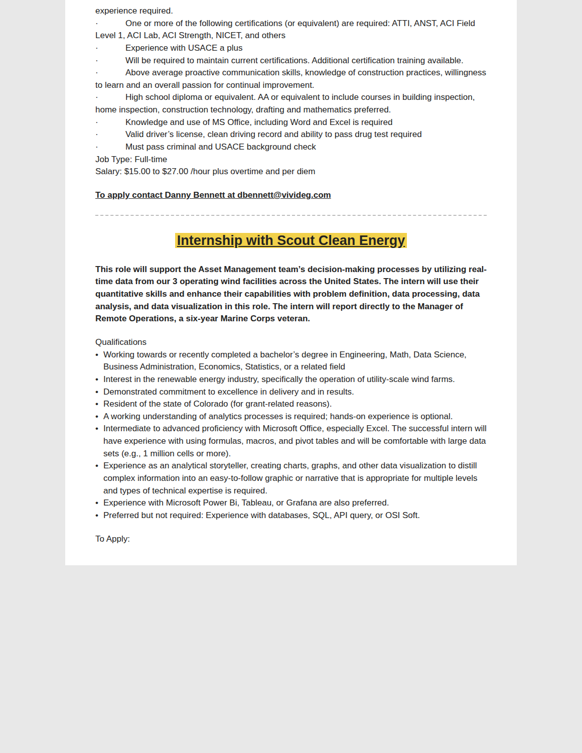experience required.
·One or more of the following certifications (or equivalent) are required: ATTI, ANST, ACI Field Level 1, ACI Lab, ACI Strength, NICET, and others
·Experience with USACE a plus
·Will be required to maintain current certifications. Additional certification training available.
·Above average proactive communication skills, knowledge of construction practices, willingness to learn and an overall passion for continual improvement.
·High school diploma or equivalent. AA or equivalent to include courses in building inspection, home inspection, construction technology, drafting and mathematics preferred.
·Knowledge and use of MS Office, including Word and Excel is required
·Valid driver’s license, clean driving record and ability to pass drug test required
·Must pass criminal and USACE background check
Job Type: Full-time
Salary: $15.00 to $27.00 /hour plus overtime and per diem
To apply contact Danny Bennett at dbennett@vivideg.com
Internship with Scout Clean Energy
This role will support the Asset Management team’s decision-making processes by utilizing real-time data from our 3 operating wind facilities across the United States. The intern will use their quantitative skills and enhance their capabilities with problem definition, data processing, data analysis, and data visualization in this role. The intern will report directly to the Manager of Remote Operations, a six-year Marine Corps veteran.
Qualifications
Working towards or recently completed a bachelor’s degree in Engineering, Math, Data Science, Business Administration, Economics, Statistics, or a related field
Interest in the renewable energy industry, specifically the operation of utility-scale wind farms.
Demonstrated commitment to excellence in delivery and in results.
Resident of the state of Colorado (for grant-related reasons).
A working understanding of analytics processes is required; hands-on experience is optional.
Intermediate to advanced proficiency with Microsoft Office, especially Excel. The successful intern will have experience with using formulas, macros, and pivot tables and will be comfortable with large data sets (e.g., 1 million cells or more).
Experience as an analytical storyteller, creating charts, graphs, and other data visualization to distill complex information into an easy-to-follow graphic or narrative that is appropriate for multiple levels and types of technical expertise is required.
Experience with Microsoft Power Bi, Tableau, or Grafana are also preferred.
Preferred but not required: Experience with databases, SQL, API query, or OSI Soft.
To Apply: